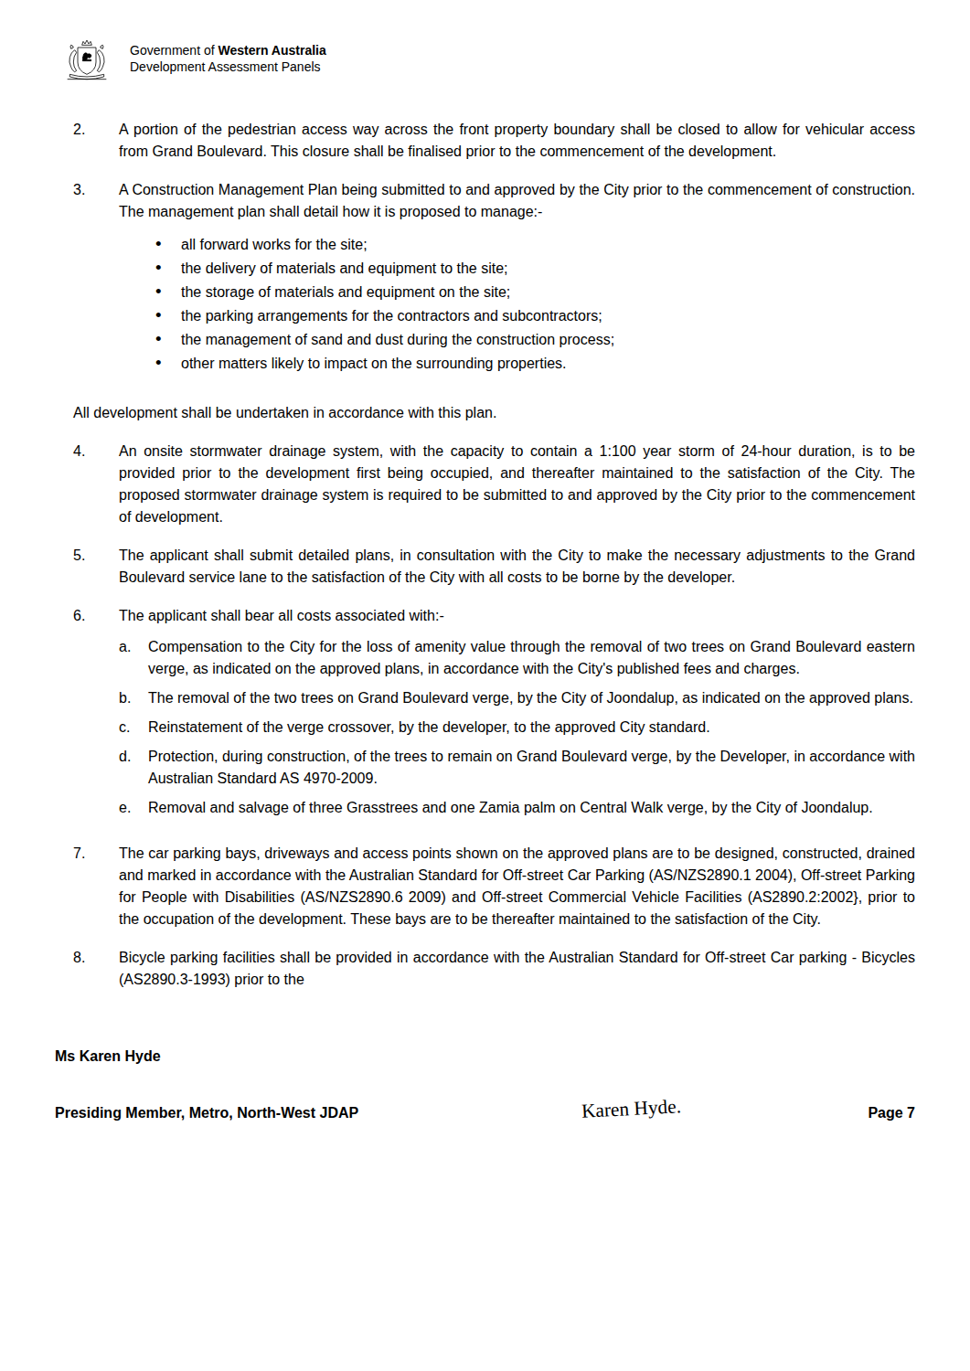Government of Western Australia
Development Assessment Panels
2. A portion of the pedestrian access way across the front property boundary shall be closed to allow for vehicular access from Grand Boulevard. This closure shall be finalised prior to the commencement of the development.
3. A Construction Management Plan being submitted to and approved by the City prior to the commencement of construction. The management plan shall detail how it is proposed to manage:-
all forward works for the site;
the delivery of materials and equipment to the site;
the storage of materials and equipment on the site;
the parking arrangements for the contractors and subcontractors;
the management of sand and dust during the construction process;
other matters likely to impact on the surrounding properties.
All development shall be undertaken in accordance with this plan.
4. An onsite stormwater drainage system, with the capacity to contain a 1:100 year storm of 24-hour duration, is to be provided prior to the development first being occupied, and thereafter maintained to the satisfaction of the City. The proposed stormwater drainage system is required to be submitted to and approved by the City prior to the commencement of development.
5. The applicant shall submit detailed plans, in consultation with the City to make the necessary adjustments to the Grand Boulevard service lane to the satisfaction of the City with all costs to be borne by the developer.
6. The applicant shall bear all costs associated with:-
a. Compensation to the City for the loss of amenity value through the removal of two trees on Grand Boulevard eastern verge, as indicated on the approved plans, in accordance with the City's published fees and charges.
b. The removal of the two trees on Grand Boulevard verge, by the City of Joondalup, as indicated on the approved plans.
c. Reinstatement of the verge crossover, by the developer, to the approved City standard.
d. Protection, during construction, of the trees to remain on Grand Boulevard verge, by the Developer, in accordance with Australian Standard AS 4970-2009.
e. Removal and salvage of three Grasstrees and one Zamia palm on Central Walk verge, by the City of Joondalup.
7. The car parking bays, driveways and access points shown on the approved plans are to be designed, constructed, drained and marked in accordance with the Australian Standard for Off-street Car Parking (AS/NZS2890.1 2004), Off-street Parking for People with Disabilities (AS/NZS2890.6 2009) and Off-street Commercial Vehicle Facilities (AS2890.2:2002}, prior to the occupation of the development. These bays are to be thereafter maintained to the satisfaction of the City.
8. Bicycle parking facilities shall be provided in accordance with the Australian Standard for Off-street Car parking - Bicycles (AS2890.3-1993) prior to the
Ms Karen Hyde
Presiding Member, Metro, North-West JDAP
Karen Hyde.
Page 7